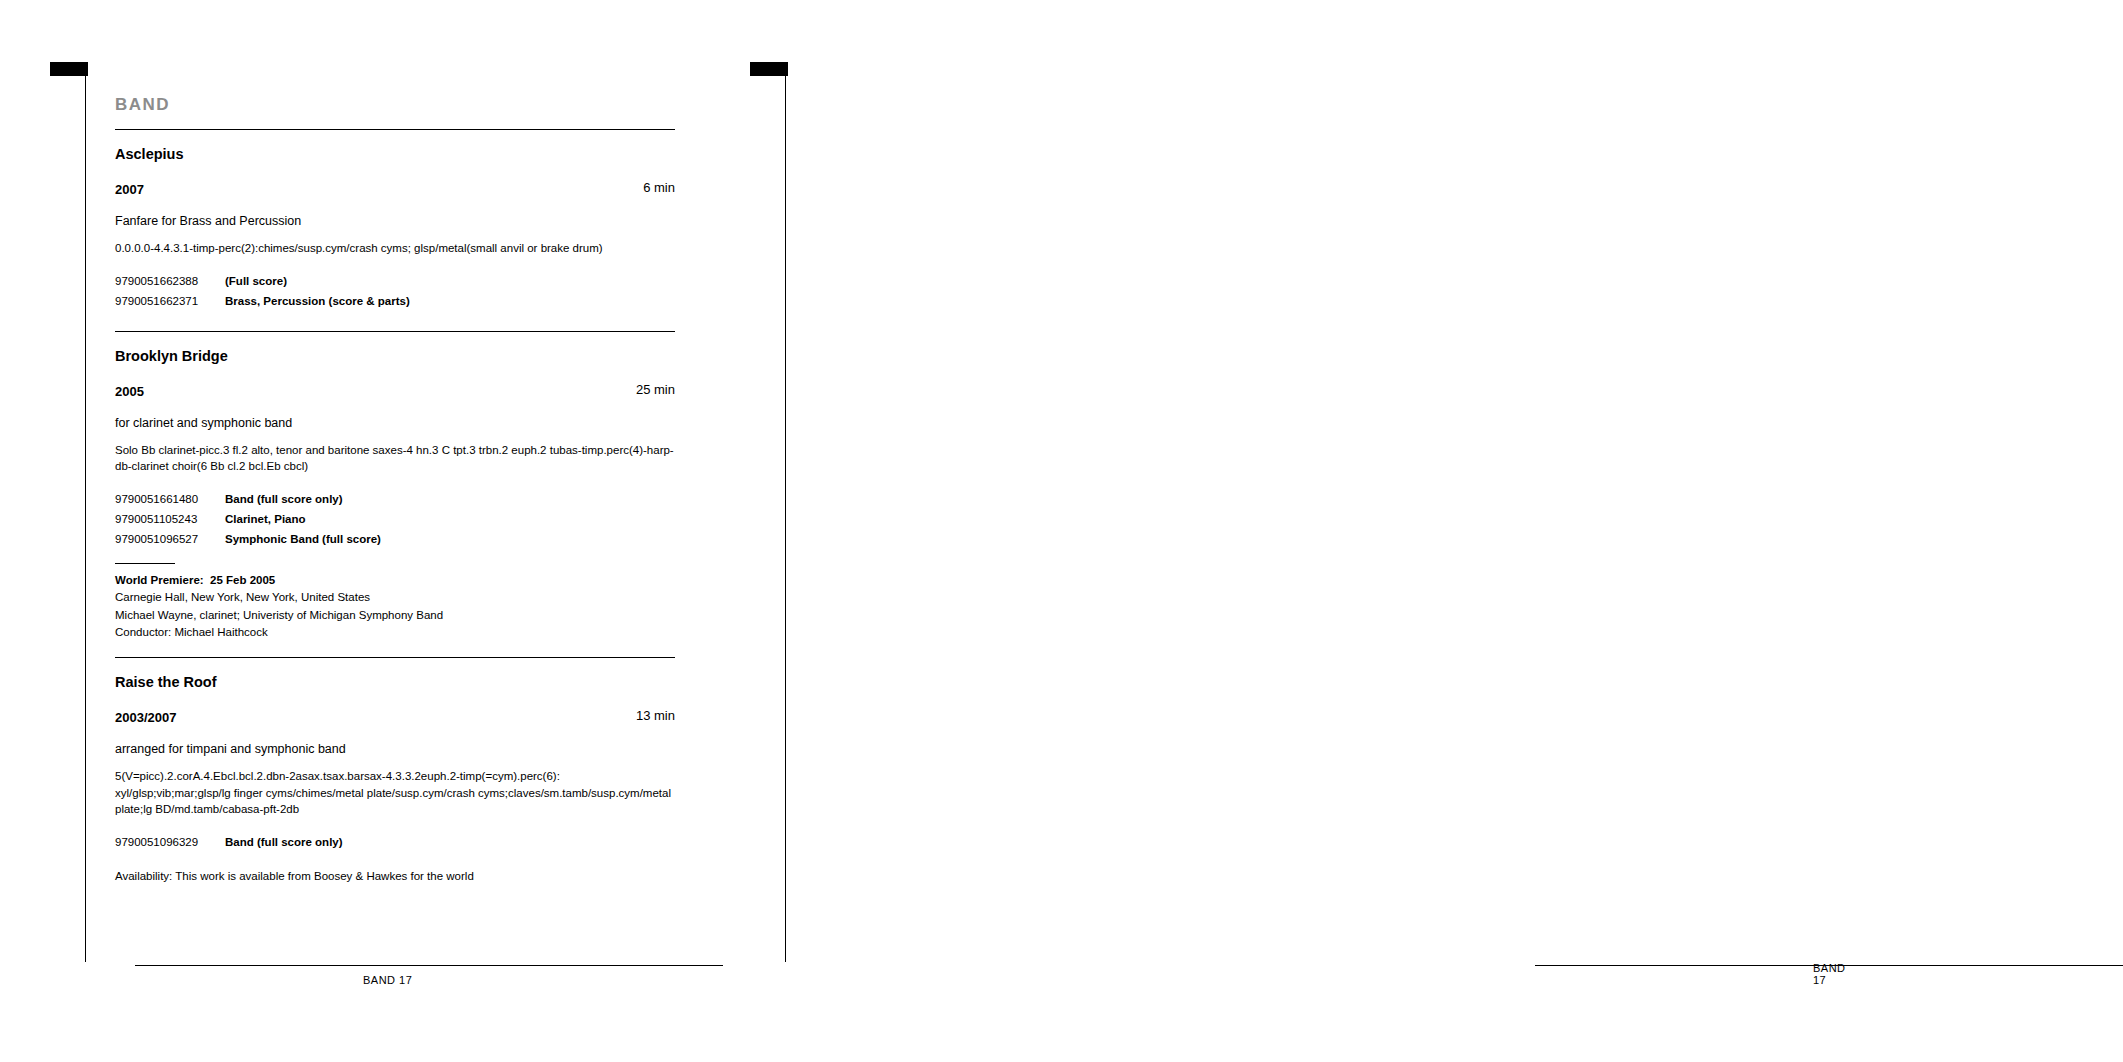BAND
Asclepius
2007 6 min
Fanfare for Brass and Percussion
0.0.0.0-4.4.3.1-timp-perc(2):chimes/susp.cym/crash cyms; glsp/metal(small anvil or brake drum)
9790051662388(Full score)
9790051662371 Brass, Percussion (score & parts)
Brooklyn Bridge
2005 25 min
for clarinet and symphonic band
Solo Bb clarinet-picc.3 fl.2 alto, tenor and baritone saxes-4 hn.3 C tpt.3 trbn.2 euph.2 tubas-timp.perc(4)-harp-db-clarinet choir(6 Bb cl.2 bcl.Eb cbcl)
9790051661480 Band (full score only)
9790051105243 Clarinet, Piano
9790051096527 Symphonic Band (full score)
World Premiere: 25 Feb 2005
Carnegie Hall, New York, New York, United States
Michael Wayne, clarinet; Univeristy of Michigan Symphony Band
Conductor: Michael Haithcock
Raise the Roof
2003/2007 13 min
arranged for timpani and symphonic band
5(V=picc).2.corA.4.Ebcl.bcl.2.dbn-2asax.tsax.barsax-4.3.3.2euph.2-timp(=cym).perc(6): xyl/glsp;vib;mar;glsp/lg finger cyms/chimes/metal plate/susp.cym/crash cyms;claves/sm.tamb/susp.cym/metal plate;lg BD/md.tamb/cabasa-pft-2db
9790051096329 Band (full score only)
Availability: This work is available from Boosey & Hawkes for the world
BAND 17
BAND 17